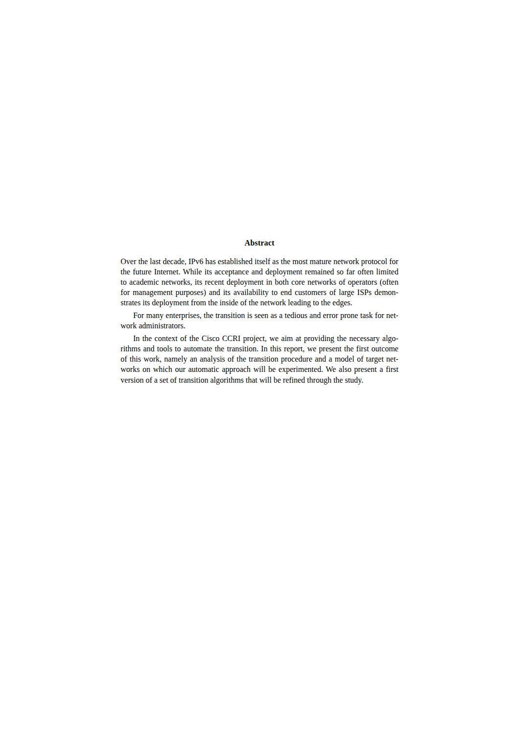Abstract
Over the last decade, IPv6 has established itself as the most mature network protocol for the future Internet. While its acceptance and deployment remained so far often limited to academic networks, its recent deployment in both core networks of operators (often for management purposes) and its availability to end customers of large ISPs demonstrates its deployment from the inside of the network leading to the edges.
For many enterprises, the transition is seen as a tedious and error prone task for network administrators.
In the context of the Cisco CCRI project, we aim at providing the necessary algorithms and tools to automate the transition. In this report, we present the first outcome of this work, namely an analysis of the transition procedure and a model of target networks on which our automatic approach will be experimented. We also present a first version of a set of transition algorithms that will be refined through the study.